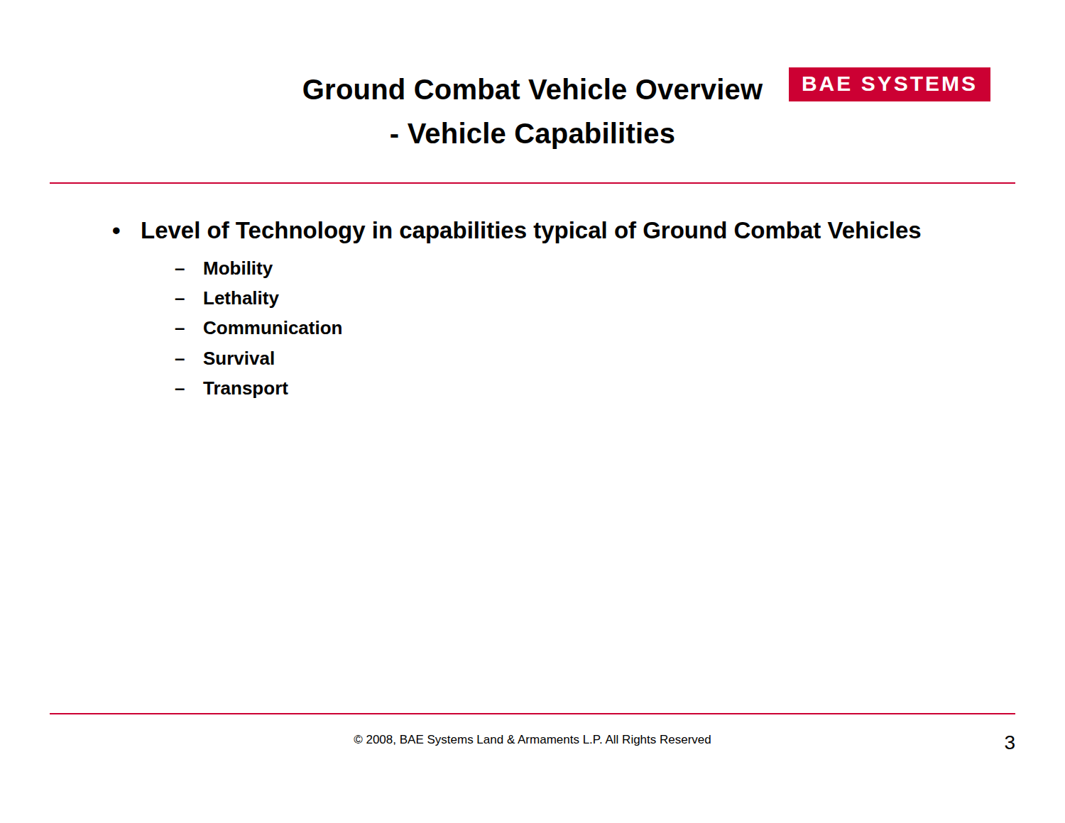BAE SYSTEMS
Ground Combat Vehicle Overview- Vehicle Capabilities
Level of Technology in capabilities typical of Ground Combat Vehicles
Mobility
Lethality
Communication
Survival
Transport
© 2008, BAE Systems Land & Armaments L.P. All Rights Reserved
3